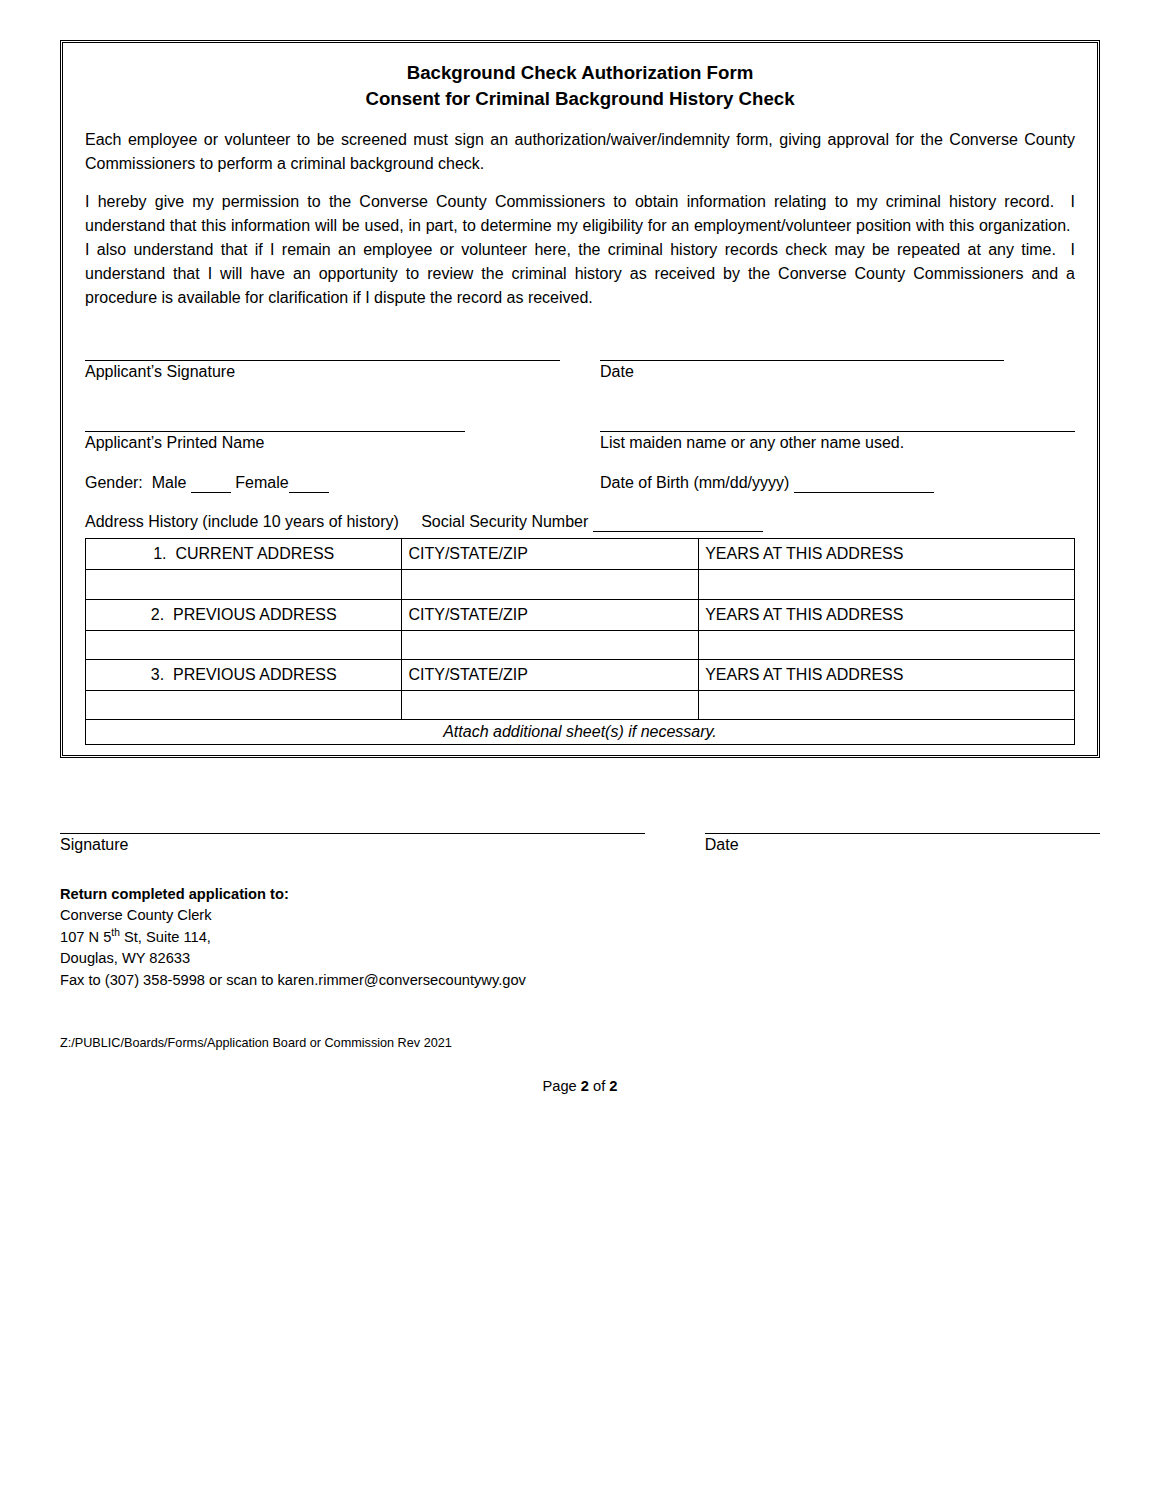Background Check Authorization Form
Consent for Criminal Background History Check
Each employee or volunteer to be screened must sign an authorization/waiver/indemnity form, giving approval for the Converse County Commissioners to perform a criminal background check.
I hereby give my permission to the Converse County Commissioners to obtain information relating to my criminal history record. I understand that this information will be used, in part, to determine my eligibility for an employment/volunteer position with this organization. I also understand that if I remain an employee or volunteer here, the criminal history records check may be repeated at any time. I understand that I will have an opportunity to review the criminal history as received by the Converse County Commissioners and a procedure is available for clarification if I dispute the record as received.
Applicant’s Signature
Date
Applicant’s Printed Name
List maiden name or any other name used.
Gender: Male Female
Date of Birth (mm/dd/yyyy)
Address History (include 10 years of history) Social Security Number
| 1. CURRENT ADDRESS | CITY/STATE/ZIP | YEARS AT THIS ADDRESS |
| 2. PREVIOUS ADDRESS | CITY/STATE/ZIP | YEARS AT THIS ADDRESS |
| 3. PREVIOUS ADDRESS | CITY/STATE/ZIP | YEARS AT THIS ADDRESS |
Attach additional sheet(s) if necessary.
Signature
Date
Return completed application to:
Converse County Clerk
107 N 5th St, Suite 114,
Douglas, WY 82633
Fax to (307) 358-5998 or scan to karen.rimmer@conversecountywy.gov
Z:/PUBLIC/Boards/Forms/Application Board or Commission Rev 2021
Page 2 of 2